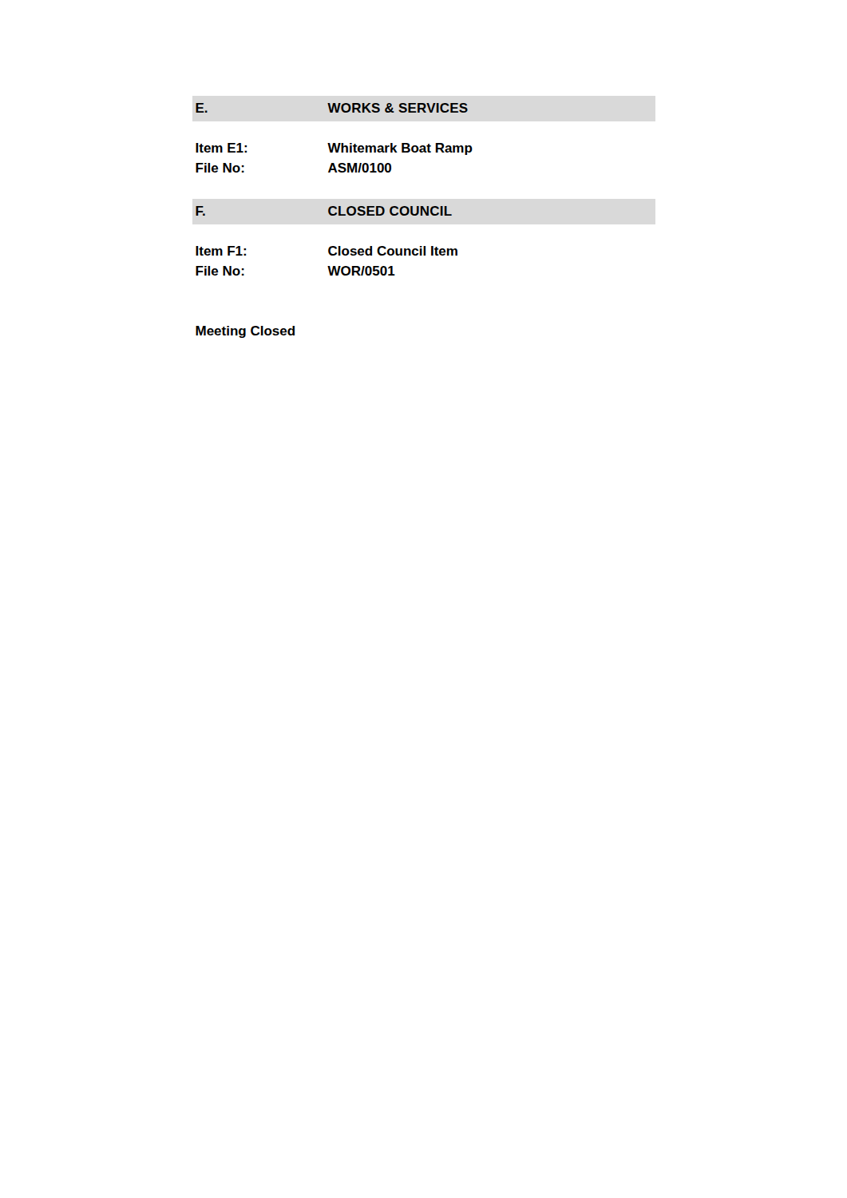E. WORKS & SERVICES
Item E1: Whitemark Boat Ramp
File No: ASM/0100
F. CLOSED COUNCIL
Item F1: Closed Council Item
File No: WOR/0501
Meeting Closed